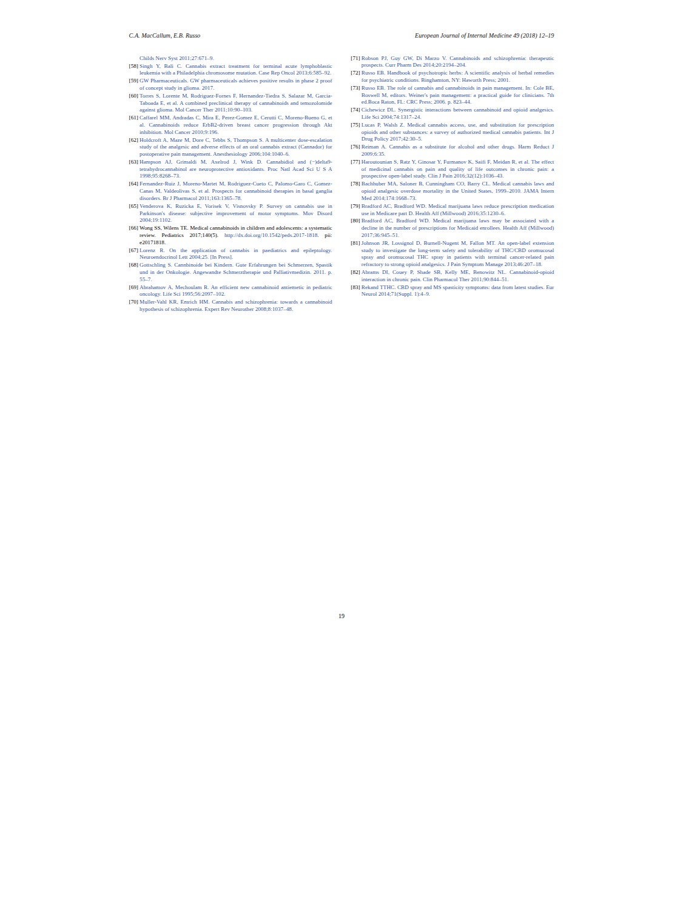C.A. MacCallum, E.B. Russo
European Journal of Internal Medicine 49 (2018) 12–19
Childs Nerv Syst 2011;27:671–9.
[58] Singh Y, Bali C. Cannabis extract treatment for terminal acute lymphoblastic leukemia with a Philadelphia chromosome mutation. Case Rep Oncol 2013;6:585–92.
[59] GW Pharmaceuticals. GW pharmaceuticals achieves positive results in phase 2 proof of concept study in glioma. 2017.
[60] Torres S, Lorente M, Rodriguez-Fornes F, Hernandez-Tiedra S, Salazar M, Garcia-Taboada E, et al. A combined preclinical therapy of cannabinoids and temozolomide against glioma. Mol Cancer Ther 2011;10:90–103.
[61] Caffarel MM, Andradas C, Mira E, Perez-Gomez E, Cerutti C, Moreno-Bueno G, et al. Cannabinoids reduce ErbB2-driven breast cancer progression through Akt inhibition. Mol Cancer 2010;9:196.
[62] Holdcroft A, Maze M, Dore C, Tebbs S, Thompson S. A multicenter dose-escalation study of the analgesic and adverse effects of an oral cannabis extract (Cannador) for postoperative pain management. Anesthesiology 2006;104:1040–6.
[63] Hampson AJ, Grimaldi M, Axelrod J, Wink D. Cannabidiol and (−)delta9-tetrahydrocannabinol are neuroprotective antioxidants. Proc Natl Acad Sci U S A 1998;95:8268–73.
[64] Fernandez-Ruiz J, Moreno-Martet M, Rodriguez-Cueto C, Palomo-Garo C, Gomez-Canas M, Valdeolivas S, et al. Prospects for cannabinoid therapies in basal ganglia disorders. Br J Pharmacol 2011;163:1365–78.
[65] Venderova K, Ruzicka E, Vorisek V, Visnovsky P. Survey on cannabis use in Parkinson's disease: subjective improvement of motor symptoms. Mov Disord 2004;19:1102.
[66] Wong SS, Wilens TE. Medical cannabinoids in children and adolescents: a systematic review. Pediatrics 2017;140(5). http://dx.doi.org/10.1542/peds.2017-1818. pii: e20171818.
[67] Lorenz R. On the application of cannabis in paediatrics and epileptology. Neuroendocrinol Lett 2004;25. [In Press].
[68] Gottschling S. Cannbinoide bei Kindern. Gute Erfahrungen bei Schmerzen, Spastik und in der Onkologie. Angewandte Schmerztherapie und Palliativmedizin. 2011. p. 55–7.
[69] Abrahamov A, Mechoulam R. An efficient new cannabinoid antiemetic in pediatric oncology. Life Sci 1995;56:2097–102.
[70] Muller-Vahl KR, Emrich HM. Cannabis and schizophrenia: towards a cannabinoid hypothesis of schizophrenia. Expert Rev Neurother 2008;8:1037–48.
[71] Robson PJ, Guy GW, Di Marzo V. Cannabinoids and schizophrenia: therapeutic prospects. Curr Pharm Des 2014;20:2194–204.
[72] Russo EB. Handbook of psychotropic herbs: A scientific analysis of herbal remedies for psychiatric conditions. Binghamton, NY: Haworth Press; 2001.
[73] Russo EB. The role of cannabis and cannabinoids in pain management. In: Cole BE, Boswell M, editors. Weiner's pain management: a practical guide for clinicians. 7th ed.Boca Raton, FL: CRC Press; 2006. p. 823–44.
[74] Cichewicz DL. Synergistic interactions between cannabinoid and opioid analgesics. Life Sci 2004;74:1317–24.
[75] Lucas P, Walsh Z. Medical cannabis access, use, and substitution for prescription opioids and other substances: a survey of authorized medical cannabis patients. Int J Drug Policy 2017;42:30–5.
[76] Reiman A. Cannabis as a substitute for alcohol and other drugs. Harm Reduct J 2009;6:35.
[77] Haroutounian S, Ratz Y, Ginosar Y, Furmanov K, Saifi F, Meidan R, et al. The effect of medicinal cannabis on pain and quality of life outcomes in chronic pain: a prospective open-label study. Clin J Pain 2016;32(12):1036–43.
[78] Bachhuber MA, Saloner B, Cunningham CO, Barry CL. Medical cannabis laws and opioid analgesic overdose mortality in the United States, 1999–2010. JAMA Intern Med 2014;174:1668–73.
[79] Bradford AC, Bradford WD. Medical marijuana laws reduce prescription medication use in Medicare part D. Health Aff (Millwood) 2016;35:1230–6.
[80] Bradford AC, Bradford WD. Medical marijuana laws may be associated with a decline in the number of prescriptions for Medicaid enrollees. Health Aff (Millwood) 2017;36:945–51.
[81] Johnson JR, Lossignol D, Burnell-Nugent M, Fallon MT. An open-label extension study to investigate the long-term safety and tolerability of THC/CBD oromucosal spray and oromucosal THC spray in patients with terminal cancer-related pain refractory to strong opioid analgesics. J Pain Symptom Manage 2013;46:207–18.
[82] Abrams DI, Couey P, Shade SB, Kelly ME, Benowitz NL. Cannabinoid-opioid interaction in chronic pain. Clin Pharmacol Ther 2011;90:844–51.
[83] Rekand TTHC. CBD spray and MS spasticity symptoms: data from latest studies. Eur Neurol 2014;71(Suppl. 1):4–9.
19